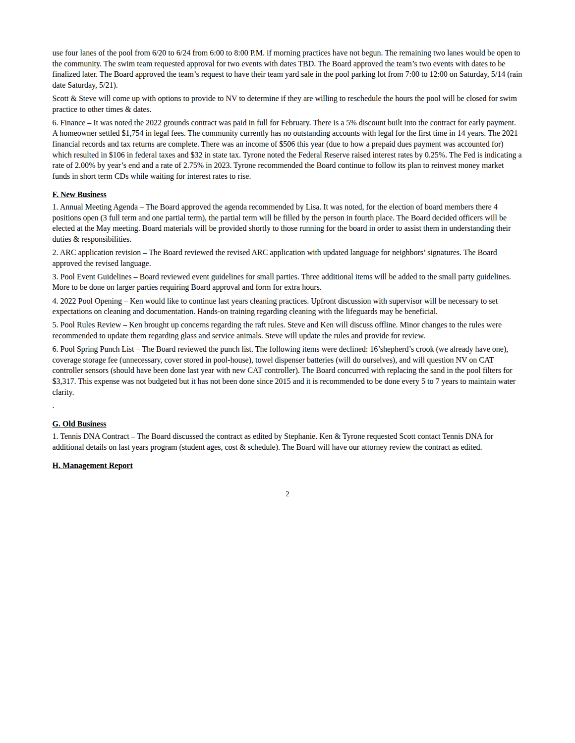use four lanes of the pool from 6/20 to 6/24 from 6:00 to 8:00 P.M. if morning practices have not begun. The remaining two lanes would be open to the community. The swim team requested approval for two events with dates TBD. The Board approved the team’s two events with dates to be finalized later. The Board approved the team’s request to have their team yard sale in the pool parking lot from 7:00 to 12:00 on Saturday, 5/14 (rain date Saturday, 5/21).
Scott & Steve will come up with options to provide to NV to determine if they are willing to reschedule the hours the pool will be closed for swim practice to other times & dates.
6. Finance – It was noted the 2022 grounds contract was paid in full for February. There is a 5% discount built into the contract for early payment. A homeowner settled $1,754 in legal fees. The community currently has no outstanding accounts with legal for the first time in 14 years. The 2021 financial records and tax returns are complete. There was an income of $506 this year (due to how a prepaid dues payment was accounted for) which resulted in $106 in federal taxes and $32 in state tax. Tyrone noted the Federal Reserve raised interest rates by 0.25%. The Fed is indicating a rate of 2.00% by year’s end and a rate of 2.75% in 2023. Tyrone recommended the Board continue to follow its plan to reinvest money market funds in short term CDs while waiting for interest rates to rise.
F. New Business
1. Annual Meeting Agenda – The Board approved the agenda recommended by Lisa. It was noted, for the election of board members there 4 positions open (3 full term and one partial term), the partial term will be filled by the person in fourth place. The Board decided officers will be elected at the May meeting. Board materials will be provided shortly to those running for the board in order to assist them in understanding their duties & responsibilities.
2. ARC application revision – The Board reviewed the revised ARC application with updated language for neighbors’ signatures. The Board approved the revised language.
3. Pool Event Guidelines – Board reviewed event guidelines for small parties. Three additional items will be added to the small party guidelines. More to be done on larger parties requiring Board approval and form for extra hours.
4. 2022 Pool Opening – Ken would like to continue last years cleaning practices. Upfront discussion with supervisor will be necessary to set expectations on cleaning and documentation. Hands-on training regarding cleaning with the lifeguards may be beneficial.
5. Pool Rules Review – Ken brought up concerns regarding the raft rules. Steve and Ken will discuss offline. Minor changes to the rules were recommended to update them regarding glass and service animals. Steve will update the rules and provide for review.
6. Pool Spring Punch List – The Board reviewed the punch list. The following items were declined: 16’shepherd’s crook (we already have one), coverage storage fee (unnecessary, cover stored in pool-house), towel dispenser batteries (will do ourselves), and will question NV on CAT controller sensors (should have been done last year with new CAT controller). The Board concurred with replacing the sand in the pool filters for $3,317. This expense was not budgeted but it has not been done since 2015 and it is recommended to be done every 5 to 7 years to maintain water clarity.
.
G. Old Business
1. Tennis DNA Contract – The Board discussed the contract as edited by Stephanie. Ken & Tyrone requested Scott contact Tennis DNA for additional details on last years program (student ages, cost & schedule). The Board will have our attorney review the contract as edited.
H. Management Report
2